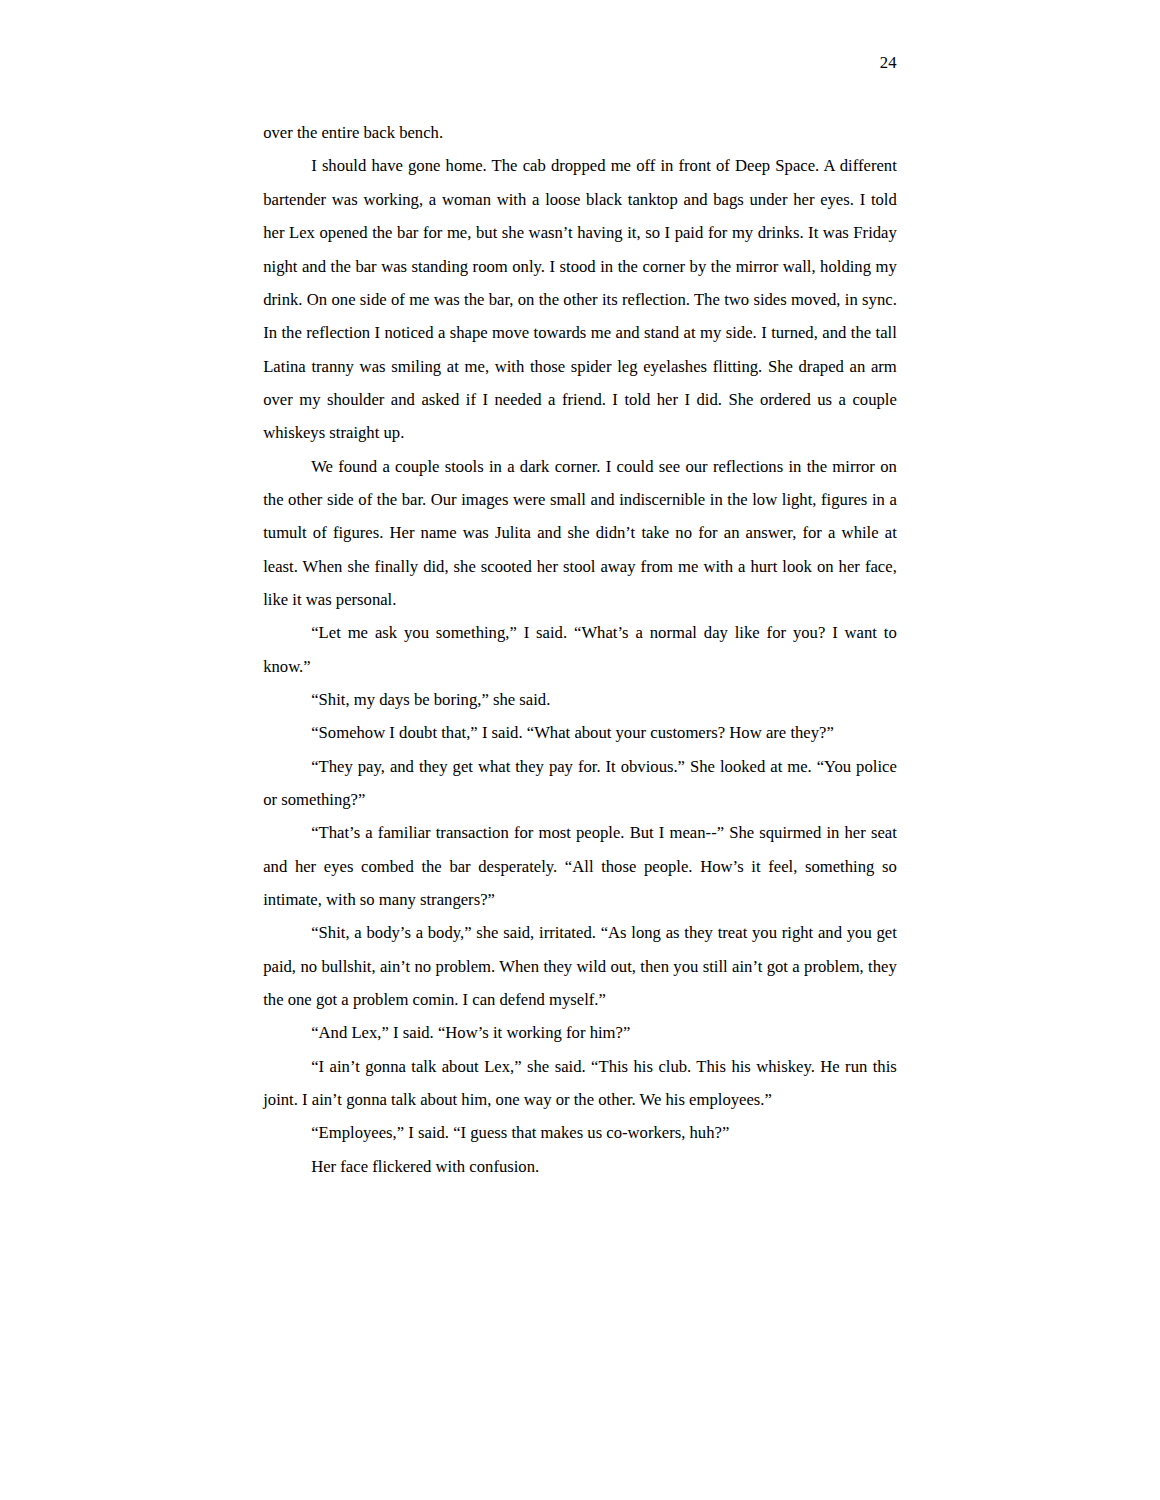24
over the entire back bench.
I should have gone home. The cab dropped me off in front of Deep Space. A different bartender was working, a woman with a loose black tanktop and bags under her eyes. I told her Lex opened the bar for me, but she wasn’t having it, so I paid for my drinks. It was Friday night and the bar was standing room only. I stood in the corner by the mirror wall, holding my drink. On one side of me was the bar, on the other its reflection. The two sides moved, in sync. In the reflection I noticed a shape move towards me and stand at my side. I turned, and the tall Latina tranny was smiling at me, with those spider leg eyelashes flitting. She draped an arm over my shoulder and asked if I needed a friend. I told her I did. She ordered us a couple whiskeys straight up.
We found a couple stools in a dark corner. I could see our reflections in the mirror on the other side of the bar. Our images were small and indiscernible in the low light, figures in a tumult of figures. Her name was Julita and she didn’t take no for an answer, for a while at least. When she finally did, she scooted her stool away from me with a hurt look on her face, like it was personal.
“Let me ask you something,” I said. “What’s a normal day like for you? I want to know.”
“Shit, my days be boring,” she said.
“Somehow I doubt that,” I said. “What about your customers? How are they?”
“They pay, and they get what they pay for. It obvious.” She looked at me. “You police or something?”
“That’s a familiar transaction for most people. But I mean--” She squirmed in her seat and her eyes combed the bar desperately. “All those people. How’s it feel, something so intimate, with so many strangers?”
“Shit, a body’s a body,” she said, irritated. “As long as they treat you right and you get paid, no bullshit, ain’t no problem. When they wild out, then you still ain’t got a problem, they the one got a problem comin. I can defend myself.”
“And Lex,” I said. “How’s it working for him?”
“I ain’t gonna talk about Lex,” she said. “This his club. This his whiskey. He run this joint. I ain’t gonna talk about him, one way or the other. We his employees.”
“Employees,” I said. “I guess that makes us co-workers, huh?”
Her face flickered with confusion.